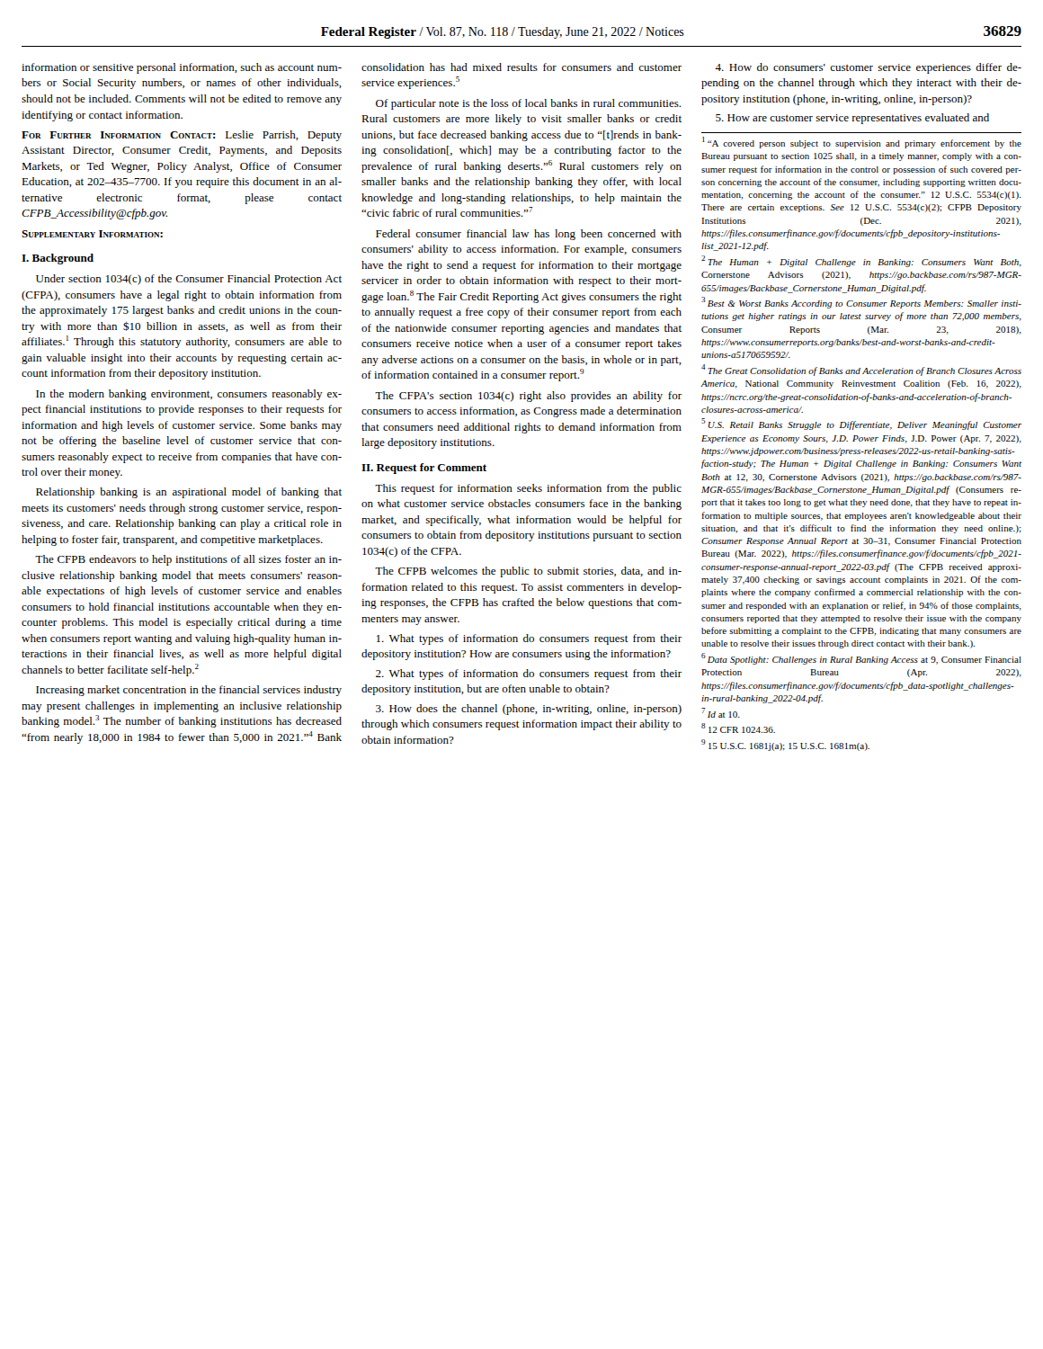Federal Register / Vol. 87, No. 118 / Tuesday, June 21, 2022 / Notices
36829
information or sensitive personal information, such as account numbers or Social Security numbers, or names of other individuals, should not be included. Comments will not be edited to remove any identifying or contact information.
For Further Information Contact: Leslie Parrish, Deputy Assistant Director, Consumer Credit, Payments, and Deposits Markets, or Ted Wegner, Policy Analyst, Office of Consumer Education, at 202–435–7700. If you require this document in an alternative electronic format, please contact CFPB_Accessibility@cfpb.gov.
Supplementary Information:
I. Background
Under section 1034(c) of the Consumer Financial Protection Act (CFPA), consumers have a legal right to obtain information from the approximately 175 largest banks and credit unions in the country with more than $10 billion in assets, as well as from their affiliates.1 Through this statutory authority, consumers are able to gain valuable insight into their accounts by requesting certain account information from their depository institution.
In the modern banking environment, consumers reasonably expect financial institutions to provide responses to their requests for information and high levels of customer service. Some banks may not be offering the baseline level of customer service that consumers reasonably expect to receive from companies that have control over their money.
Relationship banking is an aspirational model of banking that meets its customers' needs through strong customer service, responsiveness, and care. Relationship banking can play a critical role in helping to foster fair, transparent, and competitive marketplaces.
The CFPB endeavors to help institutions of all sizes foster an inclusive relationship banking model that meets consumers' reasonable expectations of high levels of customer service and enables consumers to hold financial institutions accountable when they encounter problems. This model is especially critical during a time when consumers report wanting and valuing high-quality human interactions in their financial lives, as well as more helpful digital channels to better facilitate self-help.2
Increasing market concentration in the financial services industry may present challenges in implementing an inclusive relationship banking model.3 The number of banking institutions has decreased “from nearly 18,000 in 1984 to fewer than 5,000 in 2021.”4 Bank consolidation has had mixed results for consumers and customer service experiences.5
Of particular note is the loss of local banks in rural communities. Rural customers are more likely to visit smaller banks or credit unions, but face decreased banking access due to “[t]rends in banking consolidation[, which] may be a contributing factor to the prevalence of rural banking deserts.”6 Rural customers rely on smaller banks and the relationship banking they offer, with local knowledge and long-standing relationships, to help maintain the “civic fabric of rural communities.”7
Federal consumer financial law has long been concerned with consumers' ability to access information. For example, consumers have the right to send a request for information to their mortgage servicer in order to obtain information with respect to their mortgage loan.8 The Fair Credit Reporting Act gives consumers the right to annually request a free copy of their consumer report from each of the nationwide consumer reporting agencies and mandates that consumers receive notice when a user of a consumer report takes any adverse actions on a consumer on the basis, in whole or in part, of information contained in a consumer report.9
The CFPA's section 1034(c) right also provides an ability for consumers to access information, as Congress made a determination that consumers need additional rights to demand information from large depository institutions.
II. Request for Comment
This request for information seeks information from the public on what customer service obstacles consumers face in the banking market, and specifically, what information would be helpful for consumers to obtain from depository institutions pursuant to section 1034(c) of the CFPA.
The CFPB welcomes the public to submit stories, data, and information related to this request. To assist commenters in developing responses, the CFPB has crafted the below questions that commenters may answer.
1. What types of information do consumers request from their depository institution? How are consumers using the information?
2. What types of information do consumers request from their depository institution, but are often unable to obtain?
3. How does the channel (phone, in-writing, online, in-person) through which consumers request information impact their ability to obtain information?
4. How do consumers' customer service experiences differ depending on the channel through which they interact with their depository institution (phone, in-writing, online, in-person)?
5. How are customer service representatives evaluated and
1 “A covered person subject to supervision and primary enforcement by the Bureau pursuant to section 1025 shall, in a timely manner, comply with a consumer request for information in the control or possession of such covered person concerning the account of the consumer, including supporting written documentation, concerning the account of the consumer.” 12 U.S.C. 5534(c)(1). There are certain exceptions. See 12 U.S.C. 5534(c)(2); CFPB Depository Institutions (Dec. 2021), https://files.consumerfinance.gov/f/documents/cfpb_depository-institutions-list_2021-12.pdf.
2 The Human + Digital Challenge in Banking: Consumers Want Both, Cornerstone Advisors (2021), https://go.backbase.com/rs/987-MGR-655/images/Backbase_Cornerstone_Human_Digital.pdf.
3 Best & Worst Banks According to Consumer Reports Members: Smaller institutions get higher ratings in our latest survey of more than 72,000 members, Consumer Reports (Mar. 23, 2018), https://www.consumerreports.org/banks/best-and-worst-banks-and-credit-unions-a5170659592/.
4 The Great Consolidation of Banks and Acceleration of Branch Closures Across America, National Community Reinvestment Coalition (Feb. 16, 2022), https://ncrc.org/the-great-consolidation-of-banks-and-acceleration-of-branch-closures-across-america/.
5 U.S. Retail Banks Struggle to Differentiate, Deliver Meaningful Customer Experience as Economy Sours, J.D. Power Finds, J.D. Power (Apr. 7, 2022), https://www.jdpower.com/business/press-releases/2022-us-retail-banking-satisfaction-study; The Human + Digital Challenge in Banking: Consumers Want Both at 12, 30, Cornerstone Advisors (2021), https://go.backbase.com/rs/987-MGR-655/images/Backbase_Cornerstone_Human_Digital.pdf (Consumers report that it takes too long to get what they need done, that they have to repeat information to multiple sources, that employees aren't knowledgeable about their situation, and that it's difficult to find the information they need online.); Consumer Response Annual Report at 30–31, Consumer Financial Protection Bureau (Mar. 2022), https://files.consumerfinance.gov/f/documents/cfpb_2021-consumer-response-annual-report_2022-03.pdf (The CFPB received approximately 37,400 checking or savings account complaints in 2021. Of the complaints where the company confirmed a commercial relationship with the consumer and responded with an explanation or relief, in 94% of those complaints, consumers reported that they attempted to resolve their issue with the company before submitting a complaint to the CFPB, indicating that many consumers are unable to resolve their issues through direct contact with their bank.).
6 Data Spotlight: Challenges in Rural Banking Access at 9, Consumer Financial Protection Bureau (Apr. 2022), https://files.consumerfinance.gov/f/documents/cfpb_data-spotlight_challenges-in-rural-banking_2022-04.pdf.
7 Id at 10.
8 12 CFR 1024.36.
9 15 U.S.C. 1681j(a); 15 U.S.C. 1681m(a).